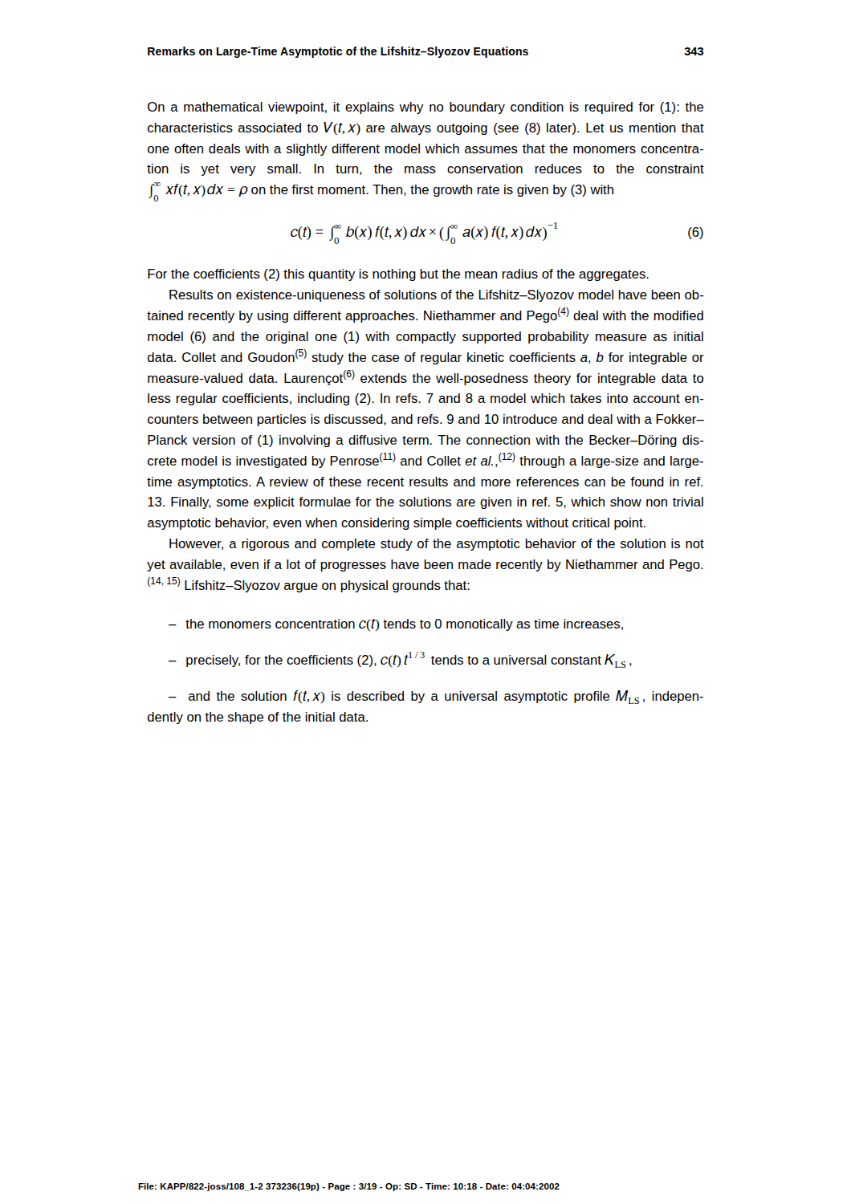Remarks on Large-Time Asymptotic of the Lifshitz–Slyozov Equations 343
On a mathematical viewpoint, it explains why no boundary condition is required for (1): the characteristics associated to V(t,x) are always outgoing (see (8) later). Let us mention that one often deals with a slightly different model which assumes that the monomers concentration is yet very small. In turn, the mass conservation reduces to the constraint ∫0∞xf(t,x)dx=ρ on the first moment. Then, the growth rate is given by (3) with
c(t)= ∫0∞ b(x) f(t,x) dx × ( ∫0∞ a(x) f(t,x) dx ) −1
(6)
For the coefficients (2) this quantity is nothing but the mean radius of the aggregates.
Results on existence-uniqueness of solutions of the Lifshitz–Slyozov model have been obtained recently by using different approaches. Niethammer and Pego(4) deal with the modified model (6) and the original one (1) with compactly supported probability measure as initial data. Collet and Goudon(5) study the case of regular kinetic coefficients a, b for integrable or measure-valued data. Laurençot(6) extends the well-posedness theory for integrable data to less regular coefficients, including (2). In refs. 7 and 8 a model which takes into account encounters between particles is discussed, and refs. 9 and 10 introduce and deal with a Fokker–Planck version of (1) involving a diffusive term. The connection with the Becker–Döring discrete model is investigated by Penrose(11) and Collet et al.,(12) through a large-size and large-time asymptotics. A review of these recent results and more references can be found in ref. 13. Finally, some explicit formulae for the solutions are given in ref. 5, which show non trivial asymptotic behavior, even when considering simple coefficients without critical point.
However, a rigorous and complete study of the asymptotic behavior of the solution is not yet available, even if a lot of progresses have been made recently by Niethammer and Pego.(14, 15) Lifshitz–Slyozov argue on physical grounds that:
– the monomers concentration c(t) tends to 0 monotically as time increases,
– precisely, for the coefficients (2), c(t)t1/3 tends to a universal constant KLS,
– and the solution f(t,x) is described by a universal asymptotic profile MLS, independently on the shape of the initial data.
File: KAPP/822-joss/108_1-2 373236(19p) - Page : 3/19 - Op: SD - Time: 10:18 - Date: 04:04:2002